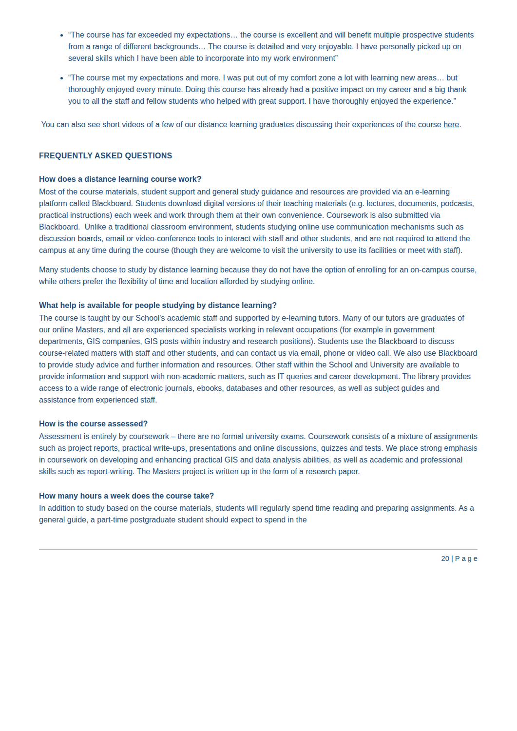“The course has far exceeded my expectations… the course is excellent and will benefit multiple prospective students from a range of different backgrounds… The course is detailed and very enjoyable. I have personally picked up on several skills which I have been able to incorporate into my work environment”
“The course met my expectations and more. I was put out of my comfort zone a lot with learning new areas… but thoroughly enjoyed every minute. Doing this course has already had a positive impact on my career and a big thank you to all the staff and fellow students who helped with great support. I have thoroughly enjoyed the experience."
You can also see short videos of a few of our distance learning graduates discussing their experiences of the course here.
FREQUENTLY ASKED QUESTIONS
How does a distance learning course work?
Most of the course materials, student support and general study guidance and resources are provided via an e-learning platform called Blackboard. Students download digital versions of their teaching materials (e.g. lectures, documents, podcasts, practical instructions) each week and work through them at their own convenience. Coursework is also submitted via Blackboard. Unlike a traditional classroom environment, students studying online use communication mechanisms such as discussion boards, email or video-conference tools to interact with staff and other students, and are not required to attend the campus at any time during the course (though they are welcome to visit the university to use its facilities or meet with staff).
Many students choose to study by distance learning because they do not have the option of enrolling for an on-campus course, while others prefer the flexibility of time and location afforded by studying online.
What help is available for people studying by distance learning?
The course is taught by our School's academic staff and supported by e-learning tutors. Many of our tutors are graduates of our online Masters, and all are experienced specialists working in relevant occupations (for example in government departments, GIS companies, GIS posts within industry and research positions). Students use the Blackboard to discuss course-related matters with staff and other students, and can contact us via email, phone or video call. We also use Blackboard to provide study advice and further information and resources. Other staff within the School and University are available to provide information and support with non-academic matters, such as IT queries and career development. The library provides access to a wide range of electronic journals, ebooks, databases and other resources, as well as subject guides and assistance from experienced staff.
How is the course assessed?
Assessment is entirely by coursework – there are no formal university exams. Coursework consists of a mixture of assignments such as project reports, practical write-ups, presentations and online discussions, quizzes and tests. We place strong emphasis in coursework on developing and enhancing practical GIS and data analysis abilities, as well as academic and professional skills such as report-writing. The Masters project is written up in the form of a research paper.
How many hours a week does the course take?
In addition to study based on the course materials, students will regularly spend time reading and preparing assignments. As a general guide, a part-time postgraduate student should expect to spend in the
20 | P a g e